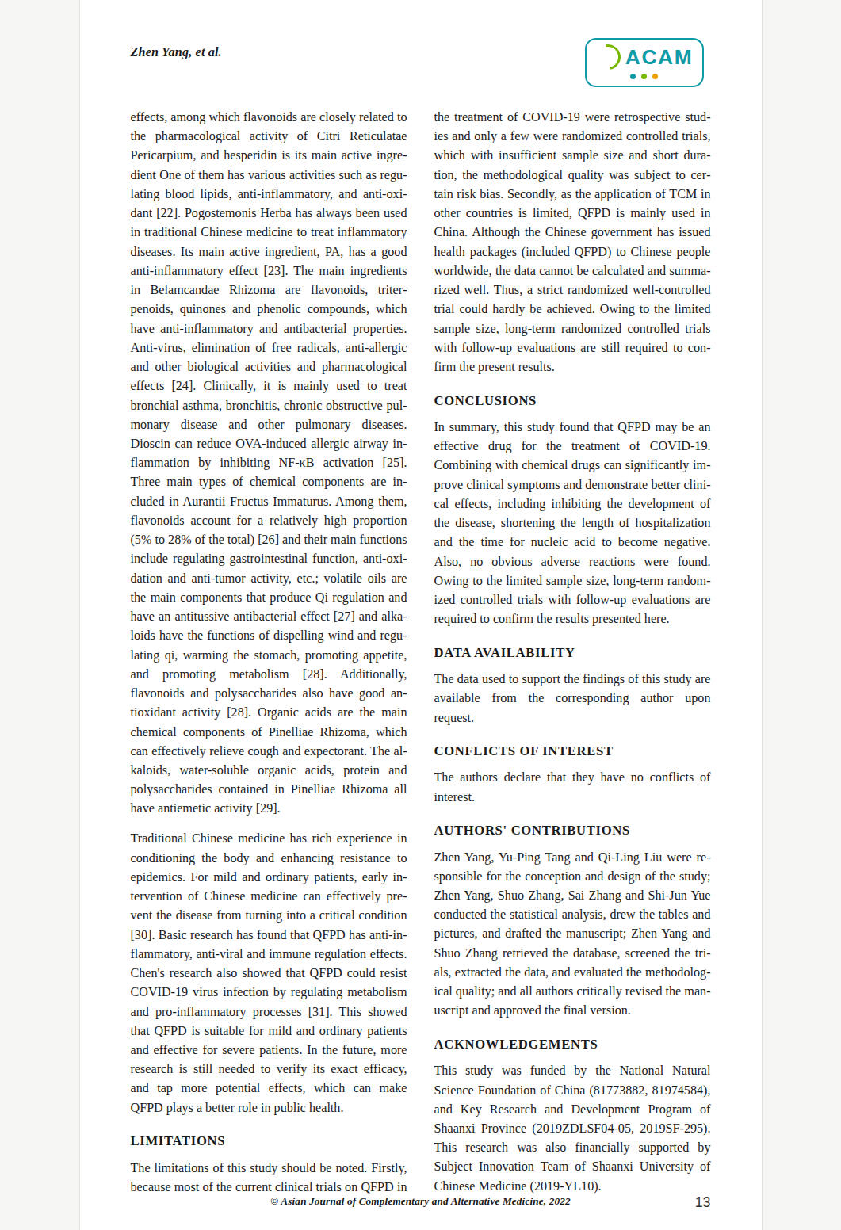Zhen Yang, et al.
ACAM
effects, among which flavonoids are closely related to the pharmacological activity of Citri Reticulatae Pericarpium, and hesperidin is its main active ingredient One of them has various activities such as regulating blood lipids, anti-inflammatory, and anti-oxidant [22]. Pogostemonis Herba has always been used in traditional Chinese medicine to treat inflammatory diseases. Its main active ingredient, PA, has a good anti-inflammatory effect [23]. The main ingredients in Belamcandae Rhizoma are flavonoids, triterpenoids, quinones and phenolic compounds, which have anti-inflammatory and antibacterial properties. Anti-virus, elimination of free radicals, anti-allergic and other biological activities and pharmacological effects [24]. Clinically, it is mainly used to treat bronchial asthma, bronchitis, chronic obstructive pulmonary disease and other pulmonary diseases. Dioscin can reduce OVA-induced allergic airway inflammation by inhibiting NF-κB activation [25]. Three main types of chemical components are included in Aurantii Fructus Immaturus. Among them, flavonoids account for a relatively high proportion (5% to 28% of the total) [26] and their main functions include regulating gastrointestinal function, anti-oxidation and anti-tumor activity, etc.; volatile oils are the main components that produce Qi regulation and have an antitussive antibacterial effect [27] and alkaloids have the functions of dispelling wind and regulating qi, warming the stomach, promoting appetite, and promoting metabolism [28]. Additionally, flavonoids and polysaccharides also have good antioxidant activity [28]. Organic acids are the main chemical components of Pinelliae Rhizoma, which can effectively relieve cough and expectorant. The alkaloids, water-soluble organic acids, protein and polysaccharides contained in Pinelliae Rhizoma all have antiemetic activity [29].
Traditional Chinese medicine has rich experience in conditioning the body and enhancing resistance to epidemics. For mild and ordinary patients, early intervention of Chinese medicine can effectively prevent the disease from turning into a critical condition [30]. Basic research has found that QFPD has anti-inflammatory, anti-viral and immune regulation effects. Chen's research also showed that QFPD could resist COVID-19 virus infection by regulating metabolism and pro-inflammatory processes [31]. This showed that QFPD is suitable for mild and ordinary patients and effective for severe patients. In the future, more research is still needed to verify its exact efficacy, and tap more potential effects, which can make QFPD plays a better role in public health.
Limitations
The limitations of this study should be noted. Firstly, because most of the current clinical trials on QFPD in the treatment of COVID-19 were retrospective studies and only a few were randomized controlled trials, which with insufficient sample size and short duration, the methodological quality was subject to certain risk bias. Secondly, as the application of TCM in other countries is limited, QFPD is mainly used in China. Although the Chinese government has issued health packages (included QFPD) to Chinese people worldwide, the data cannot be calculated and summarized well. Thus, a strict randomized well-controlled trial could hardly be achieved. Owing to the limited sample size, long-term randomized controlled trials with follow-up evaluations are still required to confirm the present results.
Conclusions
In summary, this study found that QFPD may be an effective drug for the treatment of COVID-19. Combining with chemical drugs can significantly improve clinical symptoms and demonstrate better clinical effects, including inhibiting the development of the disease, shortening the length of hospitalization and the time for nucleic acid to become negative. Also, no obvious adverse reactions were found. Owing to the limited sample size, long-term randomized controlled trials with follow-up evaluations are required to confirm the results presented here.
Data Availability
The data used to support the findings of this study are available from the corresponding author upon request.
Conflicts of Interest
The authors declare that they have no conflicts of interest.
Authors' Contributions
Zhen Yang, Yu-Ping Tang and Qi-Ling Liu were responsible for the conception and design of the study; Zhen Yang, Shuo Zhang, Sai Zhang and Shi-Jun Yue conducted the statistical analysis, drew the tables and pictures, and drafted the manuscript; Zhen Yang and Shuo Zhang retrieved the database, screened the trials, extracted the data, and evaluated the methodological quality; and all authors critically revised the manuscript and approved the final version.
Acknowledgements
This study was funded by the National Natural Science Foundation of China (81773882, 81974584), and Key Research and Development Program of Shaanxi Province (2019ZDLSF04-05, 2019SF-295). This research was also financially supported by Subject Innovation Team of Shaanxi University of Chinese Medicine (2019-YL10).
© Asian Journal of Complementary and Alternative Medicine, 2022
13